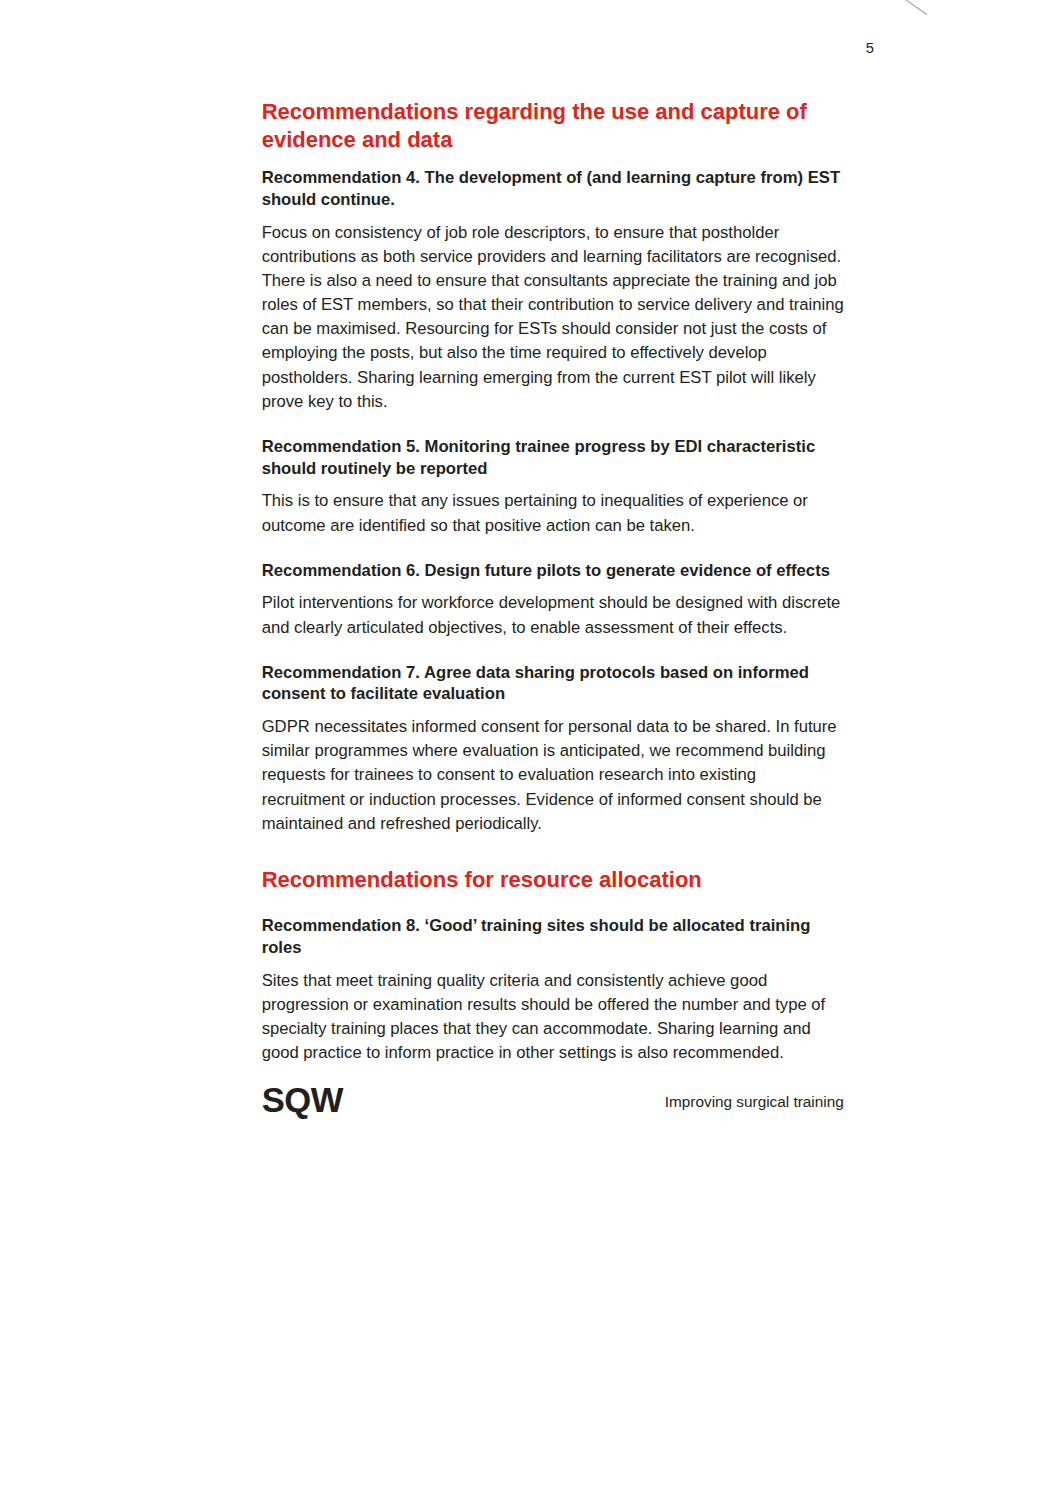5
Recommendations regarding the use and capture of evidence and data
Recommendation 4. The development of (and learning capture from) EST should continue.
Focus on consistency of job role descriptors, to ensure that postholder contributions as both service providers and learning facilitators are recognised. There is also a need to ensure that consultants appreciate the training and job roles of EST members, so that their contribution to service delivery and training can be maximised. Resourcing for ESTs should consider not just the costs of employing the posts, but also the time required to effectively develop postholders. Sharing learning emerging from the current EST pilot will likely prove key to this.
Recommendation 5. Monitoring trainee progress by EDI characteristic should routinely be reported
This is to ensure that any issues pertaining to inequalities of experience or outcome are identified so that positive action can be taken.
Recommendation 6. Design future pilots to generate evidence of effects
Pilot interventions for workforce development should be designed with discrete and clearly articulated objectives, to enable assessment of their effects.
Recommendation 7. Agree data sharing protocols based on informed consent to facilitate evaluation
GDPR necessitates informed consent for personal data to be shared. In future similar programmes where evaluation is anticipated, we recommend building requests for trainees to consent to evaluation research into existing recruitment or induction processes. Evidence of informed consent should be maintained and refreshed periodically.
Recommendations for resource allocation
Recommendation 8. ‘Good’ training sites should be allocated training roles
Sites that meet training quality criteria and consistently achieve good progression or examination results should be offered the number and type of specialty training places that they can accommodate. Sharing learning and good practice to inform practice in other settings is also recommended.
SQW
Improving surgical training